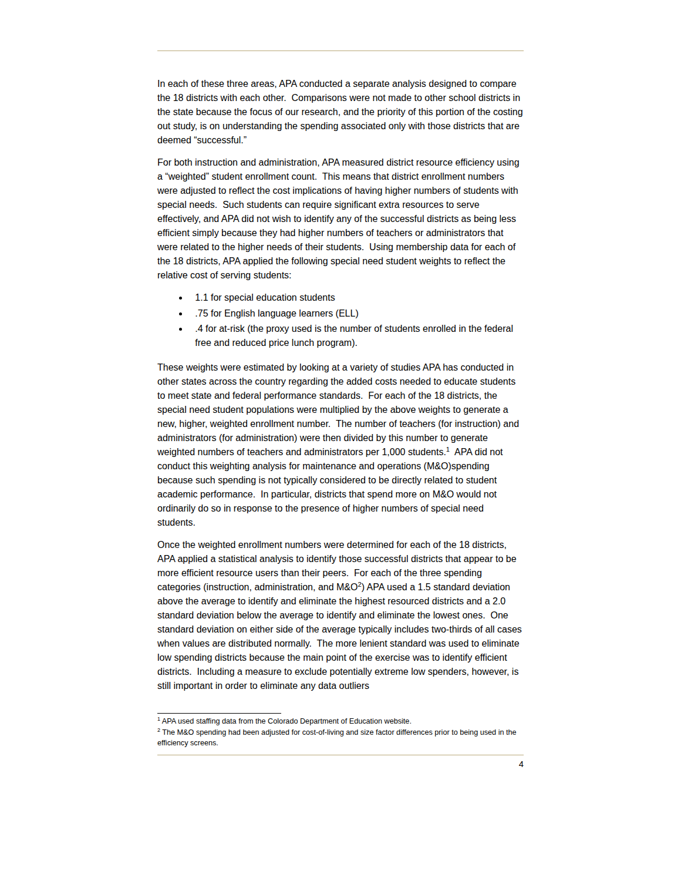In each of these three areas, APA conducted a separate analysis designed to compare the 18 districts with each other. Comparisons were not made to other school districts in the state because the focus of our research, and the priority of this portion of the costing out study, is on understanding the spending associated only with those districts that are deemed “successful.”
For both instruction and administration, APA measured district resource efficiency using a “weighted” student enrollment count. This means that district enrollment numbers were adjusted to reflect the cost implications of having higher numbers of students with special needs. Such students can require significant extra resources to serve effectively, and APA did not wish to identify any of the successful districts as being less efficient simply because they had higher numbers of teachers or administrators that were related to the higher needs of their students. Using membership data for each of the 18 districts, APA applied the following special need student weights to reflect the relative cost of serving students:
1.1 for special education students
.75 for English language learners (ELL)
.4 for at-risk (the proxy used is the number of students enrolled in the federal free and reduced price lunch program).
These weights were estimated by looking at a variety of studies APA has conducted in other states across the country regarding the added costs needed to educate students to meet state and federal performance standards. For each of the 18 districts, the special need student populations were multiplied by the above weights to generate a new, higher, weighted enrollment number. The number of teachers (for instruction) and administrators (for administration) were then divided by this number to generate weighted numbers of teachers and administrators per 1,000 students.1 APA did not conduct this weighting analysis for maintenance and operations (M&O)spending because such spending is not typically considered to be directly related to student academic performance. In particular, districts that spend more on M&O would not ordinarily do so in response to the presence of higher numbers of special need students.
Once the weighted enrollment numbers were determined for each of the 18 districts, APA applied a statistical analysis to identify those successful districts that appear to be more efficient resource users than their peers. For each of the three spending categories (instruction, administration, and M&O2) APA used a 1.5 standard deviation above the average to identify and eliminate the highest resourced districts and a 2.0 standard deviation below the average to identify and eliminate the lowest ones. One standard deviation on either side of the average typically includes two-thirds of all cases when values are distributed normally. The more lenient standard was used to eliminate low spending districts because the main point of the exercise was to identify efficient districts. Including a measure to exclude potentially extreme low spenders, however, is still important in order to eliminate any data outliers
1 APA used staffing data from the Colorado Department of Education website.
2 The M&O spending had been adjusted for cost-of-living and size factor differences prior to being used in the efficiency screens.
4